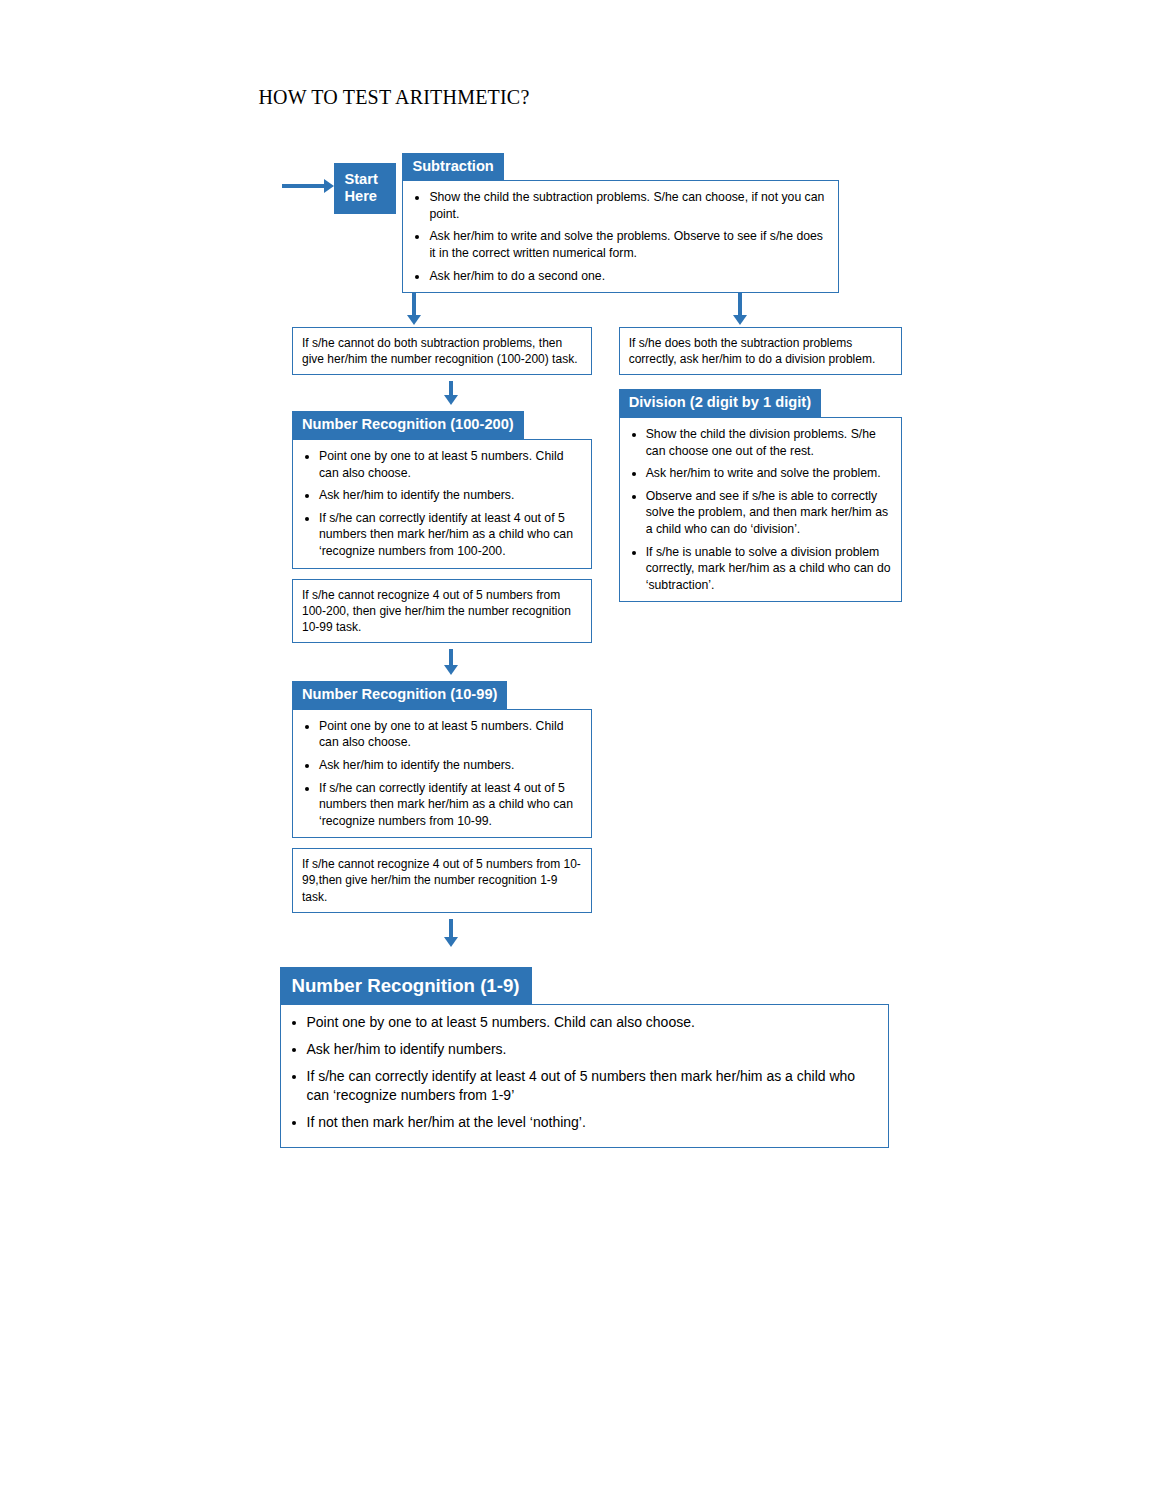HOW TO TEST ARITHMETIC?
Start
Here
Subtraction
Show the child the subtraction problems. S/he can choose, if not you can point.
Ask her/him to write and solve the problems. Observe to see if s/he does it in the correct written numerical form.
Ask her/him to do a second one.
If s/he cannot do both subtraction problems, then give her/him the number recognition (100-200) task.
Number Recognition (100-200)
Point one by one to at least 5 numbers. Child can also choose.
Ask her/him to identify the numbers.
If s/he can correctly identify at least 4 out of 5 numbers then mark her/him as a child who can ‘recognize numbers from 100-200.
If s/he cannot recognize 4 out of 5 numbers from 100-200, then give her/him the number recognition 10-99 task.
Number Recognition (10-99)
Point one by one to at least 5 numbers. Child can also choose.
Ask her/him to identify the numbers.
If s/he can correctly identify at least 4 out of 5 numbers then mark her/him as a child who can ‘recognize numbers from 10-99.
If s/he cannot recognize 4 out of 5 numbers from 10-99,then give her/him the number recognition 1-9 task.
If s/he does both the subtraction problems correctly, ask her/him to do a division problem.
Division (2 digit by 1 digit)
Show the child the division problems. S/he can choose one out of the rest.
Ask her/him to write and solve the problem.
Observe and see if s/he is able to correctly solve the problem, and then mark her/him as a child who can do ‘division’.
If s/he is unable to solve a division problem correctly, mark her/him as a child who can do ‘subtraction’.
Number Recognition (1-9)
Point one by one to at least 5 numbers. Child can also choose.
Ask her/him to identify numbers.
If s/he can correctly identify at least 4 out of 5 numbers then mark her/him as a child who can ‘recognize numbers from 1-9’
If not then mark her/him at the level ‘nothing’.